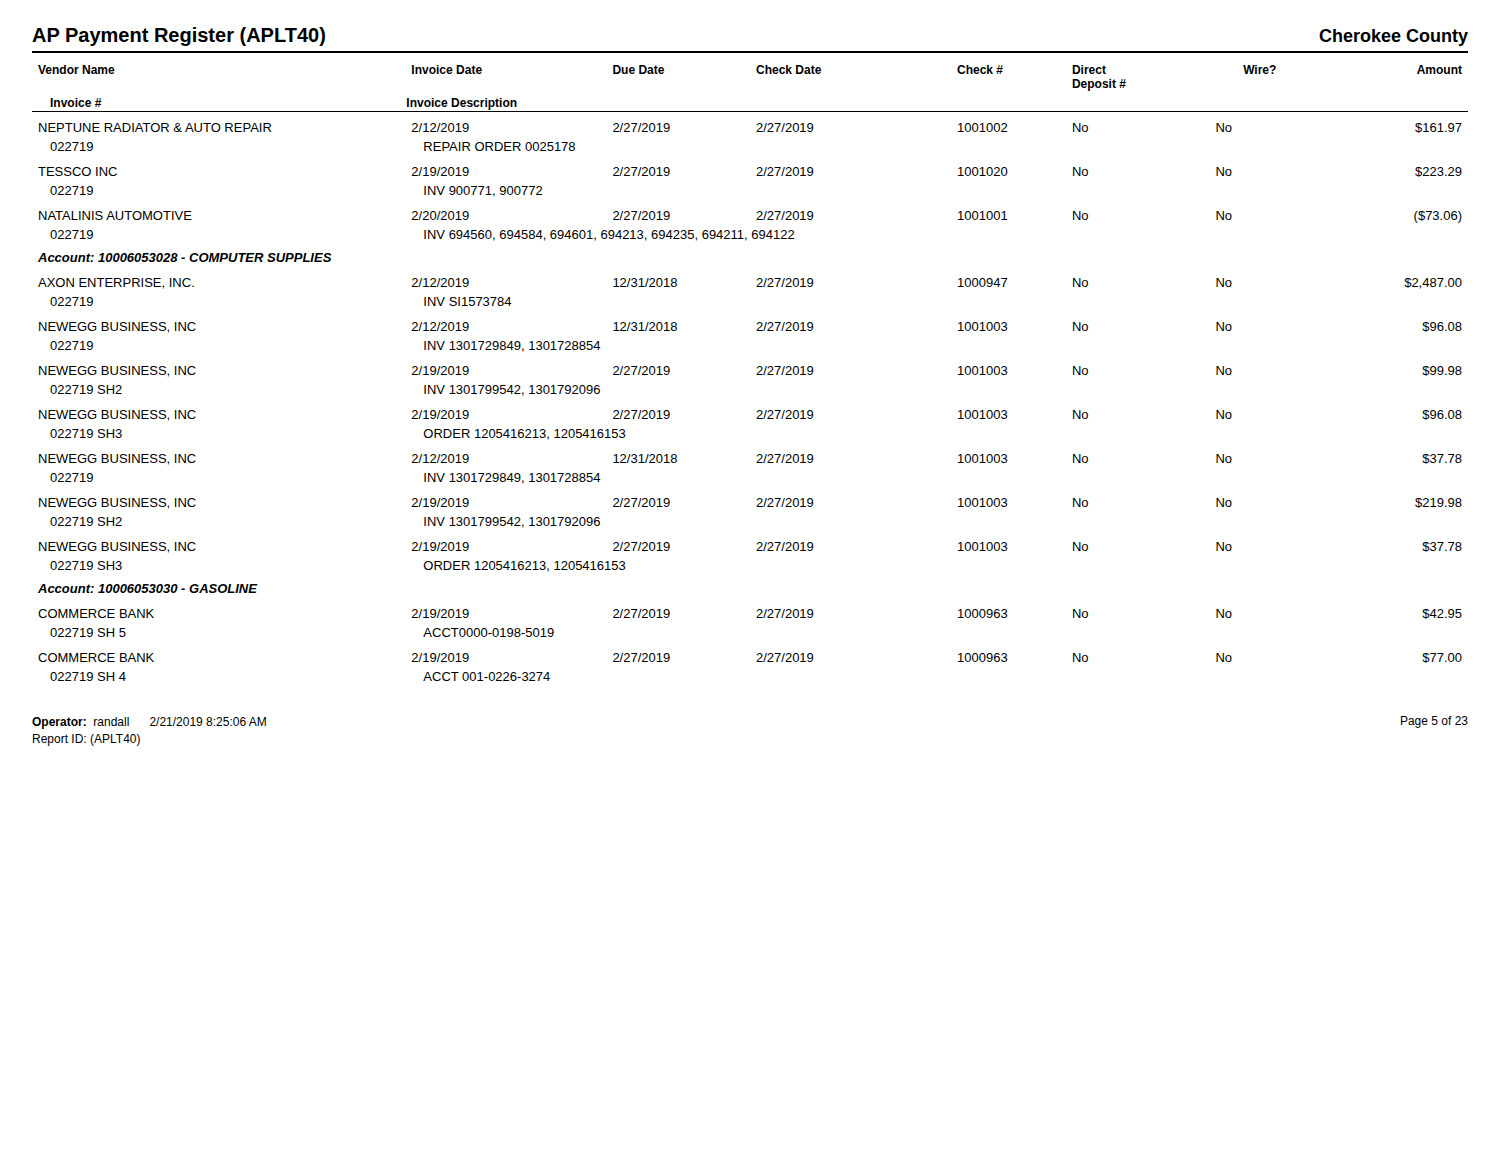AP Payment Register (APLT40)
Cherokee County
| Vendor Name | Invoice Date | Due Date | Check Date | Check # | Direct Deposit # | Wire? | Amount |
| --- | --- | --- | --- | --- | --- | --- | --- |
| Invoice # | Invoice Description |
| NEPTUNE RADIATOR & AUTO REPAIR | 2/12/2019 | 2/27/2019 | 2/27/2019 | 1001002 | No | No | $161.97 |
| 022719 | REPAIR ORDER 0025178 |
| TESSCO INC | 2/19/2019 | 2/27/2019 | 2/27/2019 | 1001020 | No | No | $223.29 |
| 022719 | INV 900771, 900772 |
| NATALINIS AUTOMOTIVE | 2/20/2019 | 2/27/2019 | 2/27/2019 | 1001001 | No | No | ($73.06) |
| 022719 | INV 694560, 694584, 694601, 694213, 694235, 694211, 694122 |
| Account: 10006053028 - COMPUTER SUPPLIES |
| AXON ENTERPRISE, INC. | 2/12/2019 | 12/31/2018 | 2/27/2019 | 1000947 | No | No | $2,487.00 |
| 022719 | INV SI1573784 |
| NEWEGG BUSINESS, INC | 2/12/2019 | 12/31/2018 | 2/27/2019 | 1001003 | No | No | $96.08 |
| 022719 | INV 1301729849, 1301728854 |
| NEWEGG BUSINESS, INC | 2/19/2019 | 2/27/2019 | 2/27/2019 | 1001003 | No | No | $99.98 |
| 022719 SH2 | INV 1301799542, 1301792096 |
| NEWEGG BUSINESS, INC | 2/19/2019 | 2/27/2019 | 2/27/2019 | 1001003 | No | No | $96.08 |
| 022719 SH3 | ORDER 1205416213, 1205416153 |
| NEWEGG BUSINESS, INC | 2/12/2019 | 12/31/2018 | 2/27/2019 | 1001003 | No | No | $37.78 |
| 022719 | INV 1301729849, 1301728854 |
| NEWEGG BUSINESS, INC | 2/19/2019 | 2/27/2019 | 2/27/2019 | 1001003 | No | No | $219.98 |
| 022719 SH2 | INV 1301799542, 1301792096 |
| NEWEGG BUSINESS, INC | 2/19/2019 | 2/27/2019 | 2/27/2019 | 1001003 | No | No | $37.78 |
| 022719 SH3 | ORDER 1205416213, 1205416153 |
| Account: 10006053030 - GASOLINE |
| COMMERCE BANK | 2/19/2019 | 2/27/2019 | 2/27/2019 | 1000963 | No | No | $42.95 |
| 022719 SH 5 | ACCT0000-0198-5019 |
| COMMERCE BANK | 2/19/2019 | 2/27/2019 | 2/27/2019 | 1000963 | No | No | $77.00 |
| 022719 SH 4 | ACCT 001-0226-3274 |
Operator: randall 2/21/2019 8:25:06 AM
Report ID: (APLT40)
Page 5 of 23